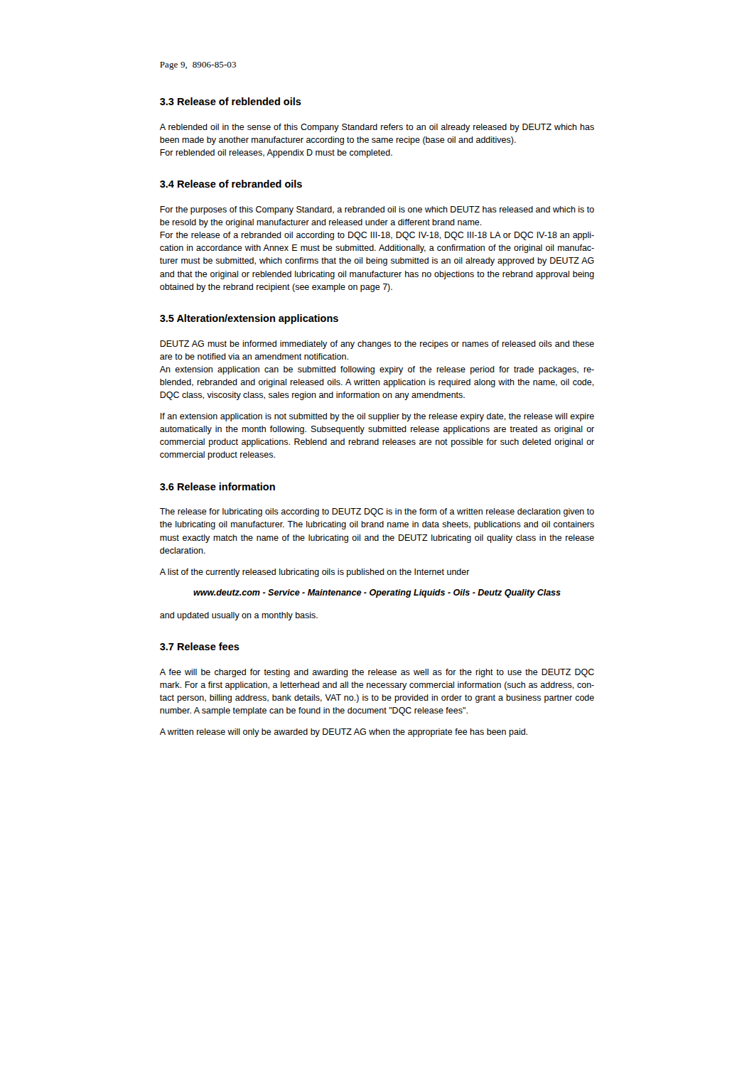Page 9, 8906-85-03
3.3 Release of reblended oils
A reblended oil in the sense of this Company Standard refers to an oil already released by DEUTZ which has been made by another manufacturer according to the same recipe (base oil and additives).
For reblended oil releases, Appendix D must be completed.
3.4 Release of rebranded oils
For the purposes of this Company Standard, a rebranded oil is one which DEUTZ has released and which is to be resold by the original manufacturer and released under a different brand name.
For the release of a rebranded oil according to DQC III-18, DQC IV-18, DQC III-18 LA or DQC IV-18 an application in accordance with Annex E must be submitted. Additionally, a confirmation of the original oil manufacturer must be submitted, which confirms that the oil being submitted is an oil already approved by DEUTZ AG and that the original or reblended lubricating oil manufacturer has no objections to the rebrand approval being obtained by the rebrand recipient (see example on page 7).
3.5 Alteration/extension applications
DEUTZ AG must be informed immediately of any changes to the recipes or names of released oils and these are to be notified via an amendment notification.
An extension application can be submitted following expiry of the release period for trade packages, reblended, rebranded and original released oils. A written application is required along with the name, oil code, DQC class, viscosity class, sales region and information on any amendments.
If an extension application is not submitted by the oil supplier by the release expiry date, the release will expire automatically in the month following. Subsequently submitted release applications are treated as original or commercial product applications. Reblend and rebrand releases are not possible for such deleted original or commercial product releases.
3.6 Release information
The release for lubricating oils according to DEUTZ DQC is in the form of a written release declaration given to the lubricating oil manufacturer. The lubricating oil brand name in data sheets, publications and oil containers must exactly match the name of the lubricating oil and the DEUTZ lubricating oil quality class in the release declaration.
A list of the currently released lubricating oils is published on the Internet under
www.deutz.com - Service - Maintenance - Operating Liquids - Oils - Deutz Quality Class
and updated usually on a monthly basis.
3.7 Release fees
A fee will be charged for testing and awarding the release as well as for the right to use the DEUTZ DQC mark. For a first application, a letterhead and all the necessary commercial information (such as address, contact person, billing address, bank details, VAT no.) is to be provided in order to grant a business partner code number. A sample template can be found in the document "DQC release fees".
A written release will only be awarded by DEUTZ AG when the appropriate fee has been paid.